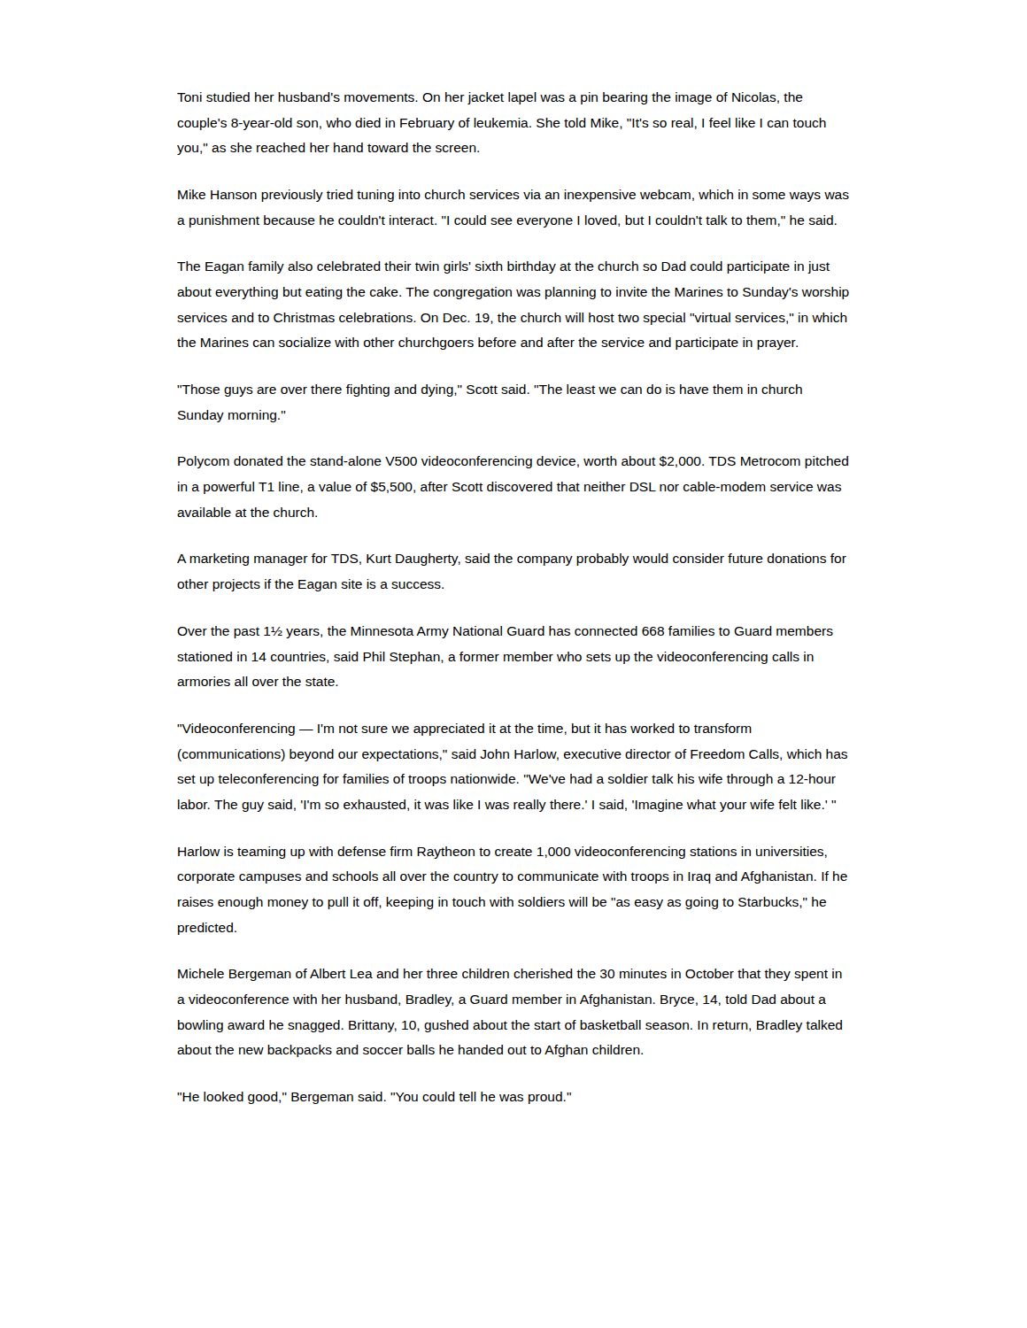Toni studied her husband's movements. On her jacket lapel was a pin bearing the image of Nicolas, the couple's 8-year-old son, who died in February of leukemia. She told Mike, "It's so real, I feel like I can touch you," as she reached her hand toward the screen.
Mike Hanson previously tried tuning into church services via an inexpensive webcam, which in some ways was a punishment because he couldn't interact. "I could see everyone I loved, but I couldn't talk to them," he said.
The Eagan family also celebrated their twin girls' sixth birthday at the church so Dad could participate in just about everything but eating the cake. The congregation was planning to invite the Marines to Sunday's worship services and to Christmas celebrations. On Dec. 19, the church will host two special "virtual services," in which the Marines can socialize with other churchgoers before and after the service and participate in prayer.
"Those guys are over there fighting and dying," Scott said. "The least we can do is have them in church Sunday morning."
Polycom donated the stand-alone V500 videoconferencing device, worth about $2,000. TDS Metrocom pitched in a powerful T1 line, a value of $5,500, after Scott discovered that neither DSL nor cable-modem service was available at the church.
A marketing manager for TDS, Kurt Daugherty, said the company probably would consider future donations for other projects if the Eagan site is a success.
Over the past 1½ years, the Minnesota Army National Guard has connected 668 families to Guard members stationed in 14 countries, said Phil Stephan, a former member who sets up the videoconferencing calls in armories all over the state.
"Videoconferencing — I'm not sure we appreciated it at the time, but it has worked to transform (communications) beyond our expectations," said John Harlow, executive director of Freedom Calls, which has set up teleconferencing for families of troops nationwide. "We've had a soldier talk his wife through a 12-hour labor. The guy said, 'I'm so exhausted, it was like I was really there.' I said, 'Imagine what your wife felt like.' "
Harlow is teaming up with defense firm Raytheon to create 1,000 videoconferencing stations in universities, corporate campuses and schools all over the country to communicate with troops in Iraq and Afghanistan. If he raises enough money to pull it off, keeping in touch with soldiers will be "as easy as going to Starbucks," he predicted.
Michele Bergeman of Albert Lea and her three children cherished the 30 minutes in October that they spent in a videoconference with her husband, Bradley, a Guard member in Afghanistan. Bryce, 14, told Dad about a bowling award he snagged. Brittany, 10, gushed about the start of basketball season. In return, Bradley talked about the new backpacks and soccer balls he handed out to Afghan children.
"He looked good," Bergeman said. "You could tell he was proud."